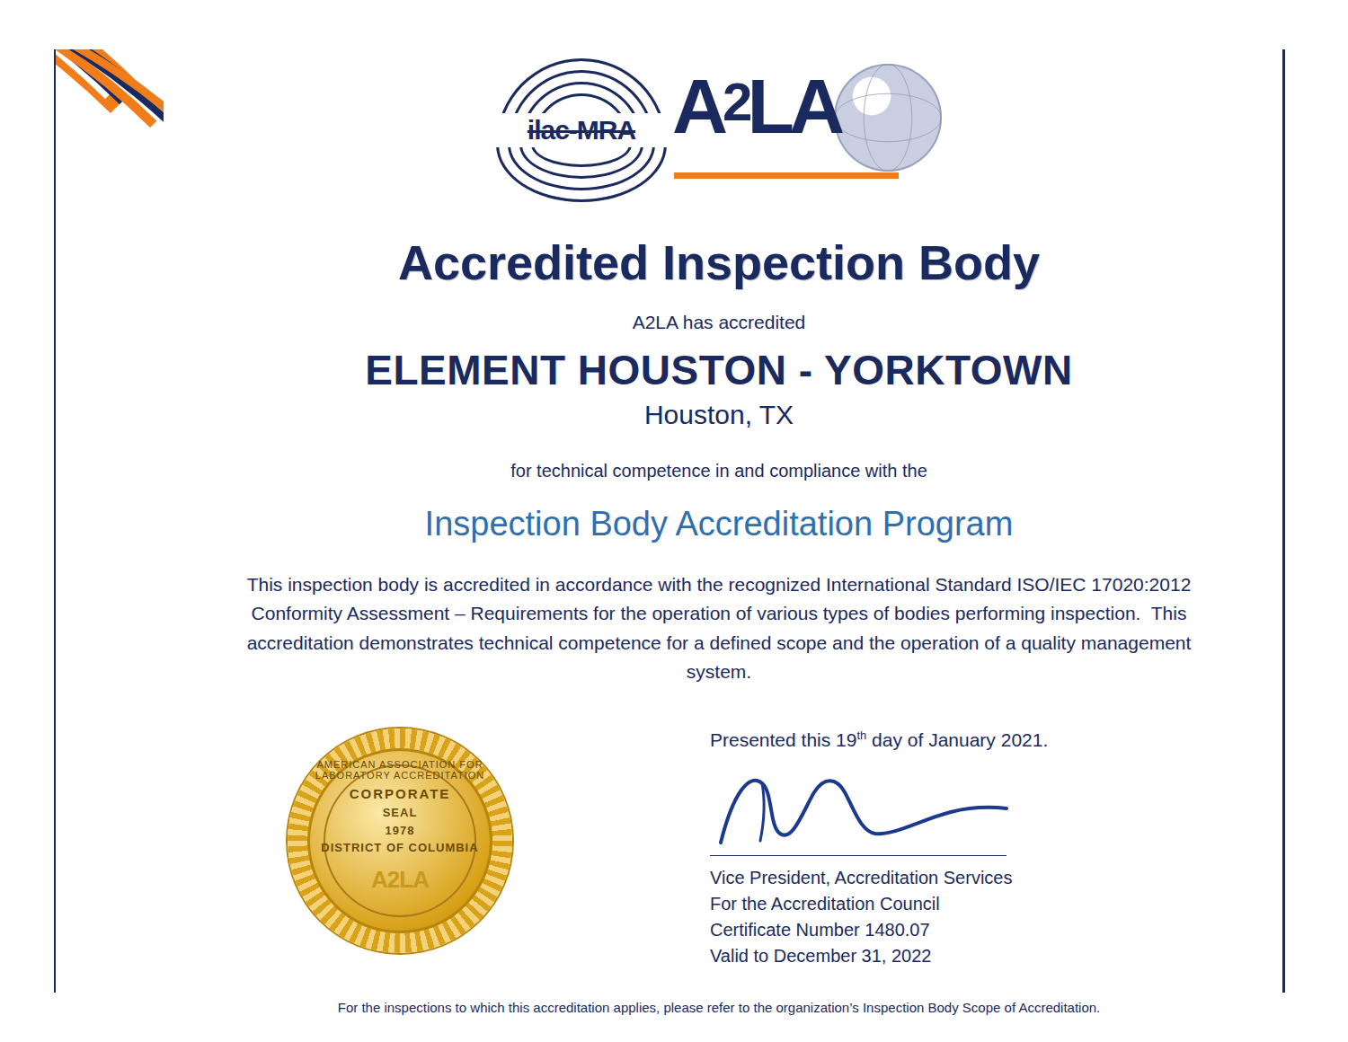ilac-MRA
A2 LA
Accredited Inspection Body
A2LA has accredited
ELEMENT HOUSTON - YORKTOWN
Houston, TX
for technical competence in and compliance with the
Inspection Body Accreditation Program
This inspection body is accredited in accordance with the recognized International Standard ISO/IEC 17020:2012 Conformity Assessment – Requirements for the operation of various types of bodies performing inspection. This accreditation demonstrates technical competence for a defined scope and the operation of a quality management system.
American Association for Laboratory Accreditation
Corporate Seal 1978 District of Columbia A2LA
Presented this 19th day of January 2021.
Vice President, Accreditation Services
For the Accreditation Council
Certificate Number 1480.07
Valid to December 31, 2022
For the inspections to which this accreditation applies, please refer to the organization’s Inspection Body Scope of Accreditation.